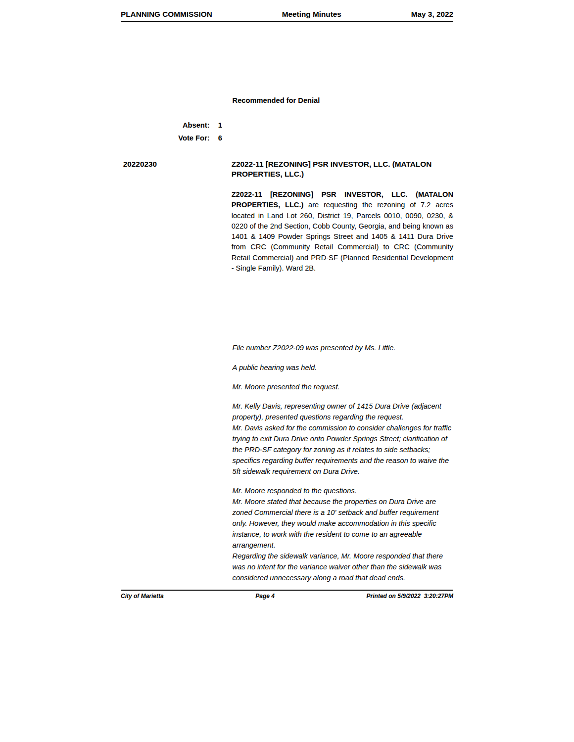PLANNING COMMISSION
Meeting Minutes
May 3, 2022
Recommended for Denial
Absent:
1
Vote For:
6
20220230
Z2022-11 [REZONING] PSR INVESTOR, LLC. (MATALON PROPERTIES, LLC.)
Z2022-11 [REZONING] PSR INVESTOR, LLC. (MATALON PROPERTIES, LLC.) are requesting the rezoning of 7.2 acres located in Land Lot 260, District 19, Parcels 0010, 0090, 0230, & 0220 of the 2nd Section, Cobb County, Georgia, and being known as 1401 & 1409 Powder Springs Street and 1405 & 1411 Dura Drive from CRC (Community Retail Commercial) to CRC (Community Retail Commercial) and PRD-SF (Planned Residential Development - Single Family). Ward 2B.
File number Z2022-09 was presented by Ms. Little.
A public hearing was held.
Mr. Moore presented the request.
Mr. Kelly Davis, representing owner of 1415 Dura Drive (adjacent property), presented questions regarding the request.
Mr. Davis asked for the commission to consider challenges for traffic trying to exit Dura Drive onto Powder Springs Street; clarification of the PRD-SF category for zoning as it relates to side setbacks; specifics regarding buffer requirements and the reason to waive the 5ft sidewalk requirement on Dura Drive.
Mr. Moore responded to the questions.
Mr. Moore stated that because the properties on Dura Drive are zoned Commercial there is a 10' setback and buffer requirement only. However, they would make accommodation in this specific instance, to work with the resident to come to an agreeable arrangement.
Regarding the sidewalk variance, Mr. Moore responded that there was no intent for the variance waiver other than the sidewalk was considered unnecessary along a road that dead ends.
City of Marietta
Page 4
Printed on 5/9/2022 3:20:27PM